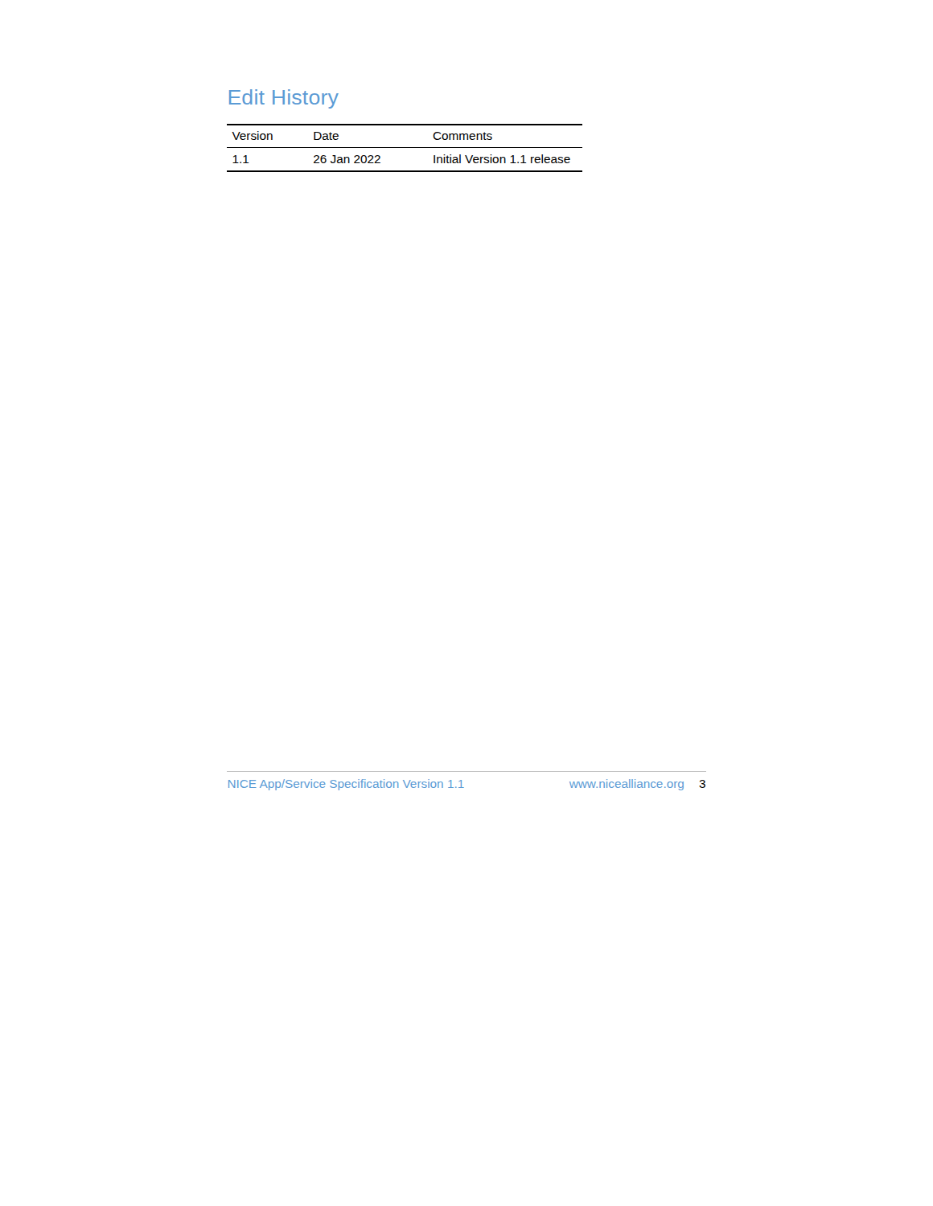Edit History
| Version | Date | Comments |
| --- | --- | --- |
| 1.1 | 26 Jan 2022 | Initial Version 1.1 release |
NICE App/Service Specification Version 1.1
www.nicealliance.org 3